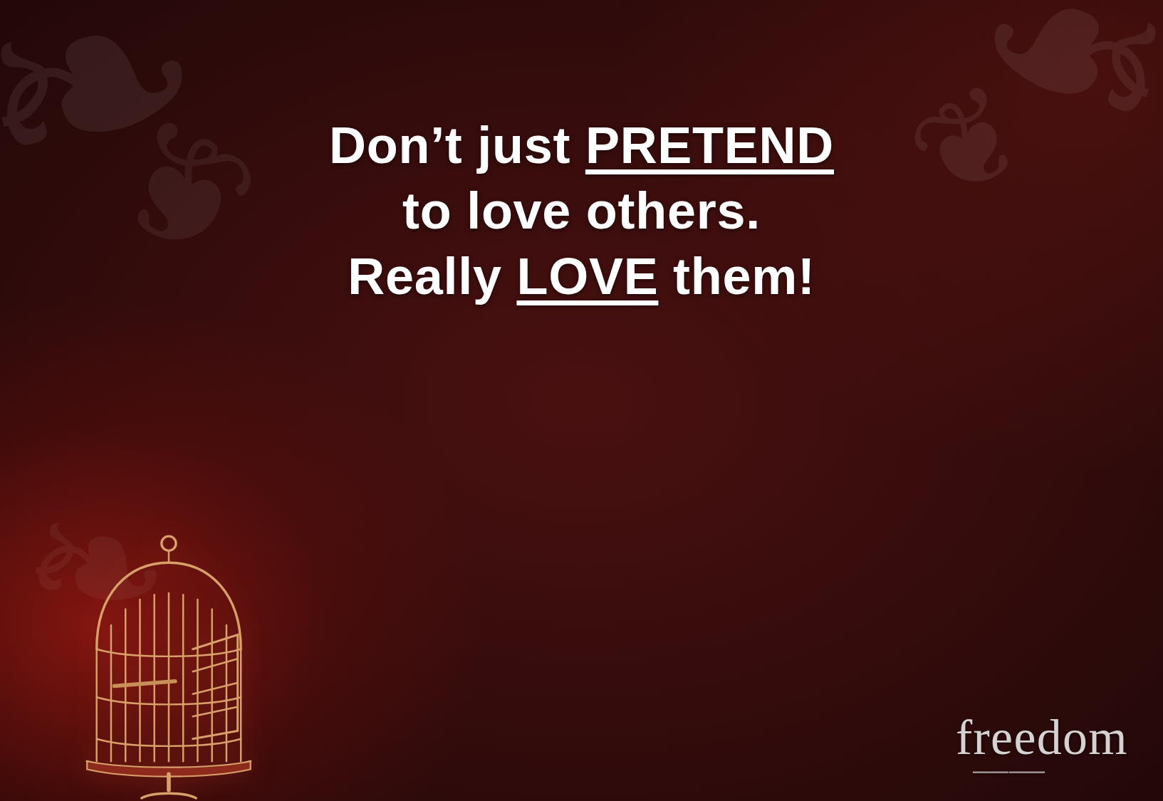❧ ❦ ❧ ❦ ❧
Don’t just PRETEND
to love others.
Really LOVE them!
freedom ——